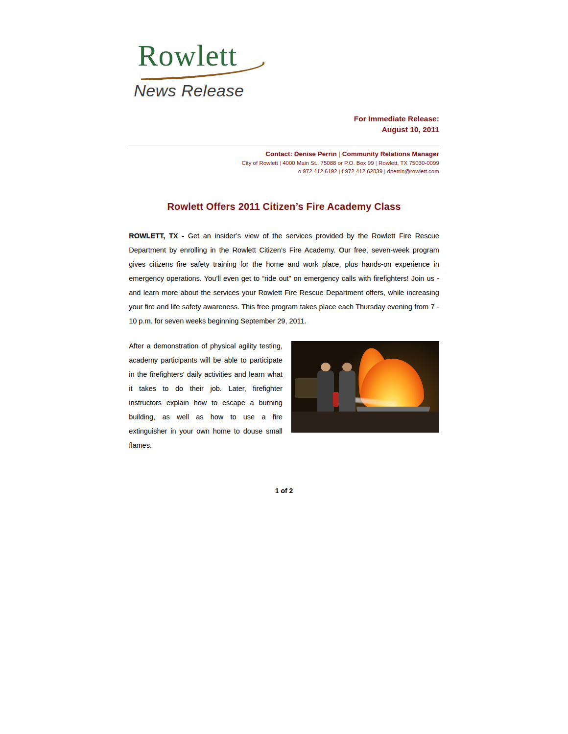Rowlett
News Release
For Immediate Release:
August 10, 2011
Contact: Denise Perrin | Community Relations Manager
City of Rowlett | 4000 Main St., 75088 or P.O. Box 99 | Rowlett, TX 75030-0099
o 972.412.6192 | f 972.412.62839 | dperrin@rowlett.com
Rowlett Offers 2011 Citizen’s Fire Academy Class
ROWLETT, TX - Get an insider’s view of the services provided by the Rowlett Fire Rescue Department by enrolling in the Rowlett Citizen’s Fire Academy. Our free, seven-week program gives citizens fire safety training for the home and work place, plus hands-on experience in emergency operations. You’ll even get to “ride out” on emergency calls with firefighters! Join us - and learn more about the services your Rowlett Fire Rescue Department offers, while increasing your fire and life safety awareness. This free program takes place each Thursday evening from 7 - 10 p.m. for seven weeks beginning September 29, 2011.
After a demonstration of physical agility testing, academy participants will be able to participate in the firefighters’ daily activities and learn what it takes to do their job. Later, firefighter instructors explain how to escape a burning building, as well as how to use a fire extinguisher in your own home to douse small flames.
1 of 2